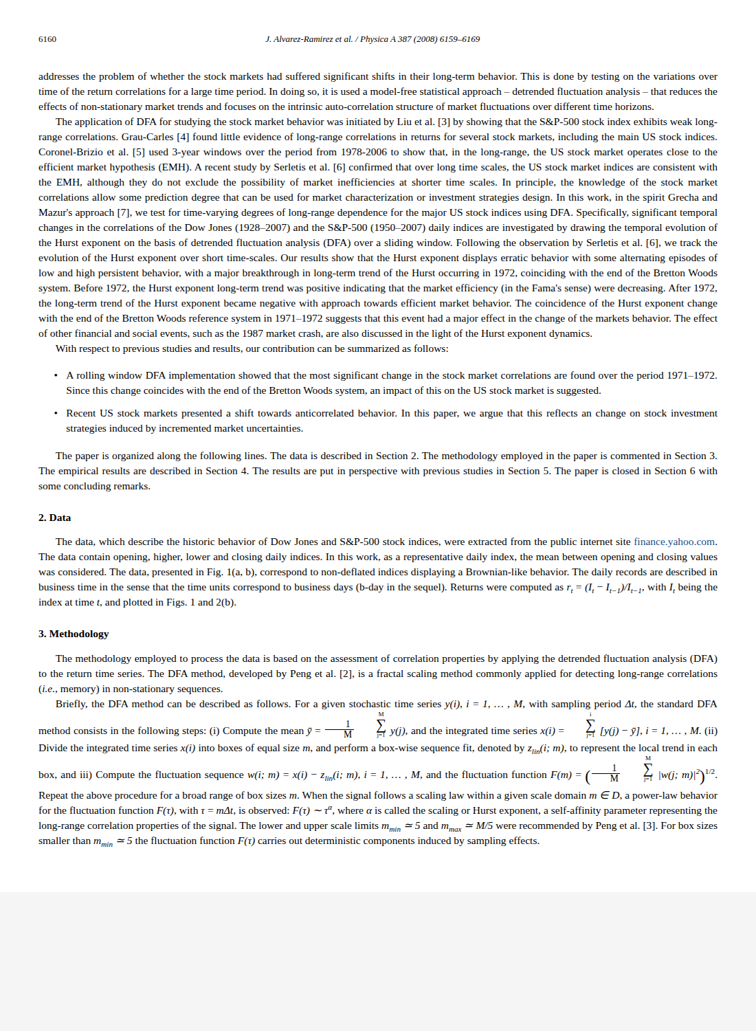6160 J. Alvarez-Ramirez et al. / Physica A 387 (2008) 6159–6169
addresses the problem of whether the stock markets had suffered significant shifts in their long-term behavior. This is done by testing on the variations over time of the return correlations for a large time period. In doing so, it is used a model-free statistical approach – detrended fluctuation analysis – that reduces the effects of non-stationary market trends and focuses on the intrinsic auto-correlation structure of market fluctuations over different time horizons.
The application of DFA for studying the stock market behavior was initiated by Liu et al. [3] by showing that the S&P-500 stock index exhibits weak long-range correlations. Grau-Carles [4] found little evidence of long-range correlations in returns for several stock markets, including the main US stock indices. Coronel-Brizio et al. [5] used 3-year windows over the period from 1978-2006 to show that, in the long-range, the US stock market operates close to the efficient market hypothesis (EMH). A recent study by Serletis et al. [6] confirmed that over long time scales, the US stock market indices are consistent with the EMH, although they do not exclude the possibility of market inefficiencies at shorter time scales. In principle, the knowledge of the stock market correlations allow some prediction degree that can be used for market characterization or investment strategies design. In this work, in the spirit Grecha and Mazur's approach [7], we test for time-varying degrees of long-range dependence for the major US stock indices using DFA. Specifically, significant temporal changes in the correlations of the Dow Jones (1928–2007) and the S&P-500 (1950–2007) daily indices are investigated by drawing the temporal evolution of the Hurst exponent on the basis of detrended fluctuation analysis (DFA) over a sliding window. Following the observation by Serletis et al. [6], we track the evolution of the Hurst exponent over short time-scales. Our results show that the Hurst exponent displays erratic behavior with some alternating episodes of low and high persistent behavior, with a major breakthrough in long-term trend of the Hurst occurring in 1972, coinciding with the end of the Bretton Woods system. Before 1972, the Hurst exponent long-term trend was positive indicating that the market efficiency (in the Fama's sense) were decreasing. After 1972, the long-term trend of the Hurst exponent became negative with approach towards efficient market behavior. The coincidence of the Hurst exponent change with the end of the Bretton Woods reference system in 1971–1972 suggests that this event had a major effect in the change of the markets behavior. The effect of other financial and social events, such as the 1987 market crash, are also discussed in the light of the Hurst exponent dynamics.
With respect to previous studies and results, our contribution can be summarized as follows:
A rolling window DFA implementation showed that the most significant change in the stock market correlations are found over the period 1971–1972. Since this change coincides with the end of the Bretton Woods system, an impact of this on the US stock market is suggested.
Recent US stock markets presented a shift towards anticorrelated behavior. In this paper, we argue that this reflects an change on stock investment strategies induced by incremented market uncertainties.
The paper is organized along the following lines. The data is described in Section 2. The methodology employed in the paper is commented in Section 3. The empirical results are described in Section 4. The results are put in perspective with previous studies in Section 5. The paper is closed in Section 6 with some concluding remarks.
2. Data
The data, which describe the historic behavior of Dow Jones and S&P-500 stock indices, were extracted from the public internet site finance.yahoo.com. The data contain opening, higher, lower and closing daily indices. In this work, as a representative daily index, the mean between opening and closing values was considered. The data, presented in Fig. 1(a, b), correspond to non-deflated indices displaying a Brownian-like behavior. The daily records are described in business time in the sense that the time units correspond to business days (b-day in the sequel). Returns were computed as rt = (It − It−1)/It−1, with It being the index at time t, and plotted in Figs. 1 and 2(b).
3. Methodology
The methodology employed to process the data is based on the assessment of correlation properties by applying the detrended fluctuation analysis (DFA) to the return time series. The DFA method, developed by Peng et al. [2], is a fractal scaling method commonly applied for detecting long-range correlations (i.e., memory) in non-stationary sequences.
Briefly, the DFA method can be described as follows. For a given stochastic time series y(i), i = 1, … , M, with sampling period Δt, the standard DFA method consists in the following steps: (i) Compute the mean ȳ = 1 M M∑j=1 y(j), and the integrated time series x(i) = i∑j=1 [y(j) − ȳ], i = 1, … , M. (ii) Divide the integrated time series x(i) into boxes of equal size m, and perform a box-wise sequence fit, denoted by zlin(i; m), to represent the local trend in each box, and iii) Compute the fluctuation sequence w(i; m) = x(i) − zlin(i; m), i = 1, … , M, and the fluctuation function F(m) = (1 M M∑j=1 |w(j; m)|2)1/2. Repeat the above procedure for a broad range of box sizes m. When the signal follows a scaling law within a given scale domain m ∈ D, a power-law behavior for the fluctuation function F(τ), with τ = mΔt, is observed: F(τ) ∼ τα, where α is called the scaling or Hurst exponent, a self-affinity parameter representing the long-range correlation properties of the signal. The lower and upper scale limits mmin ≃ 5 and mmax ≃ M/5 were recommended by Peng et al. [3]. For box sizes smaller than mmin ≃ 5 the fluctuation function F(τ) carries out deterministic components induced by sampling effects.